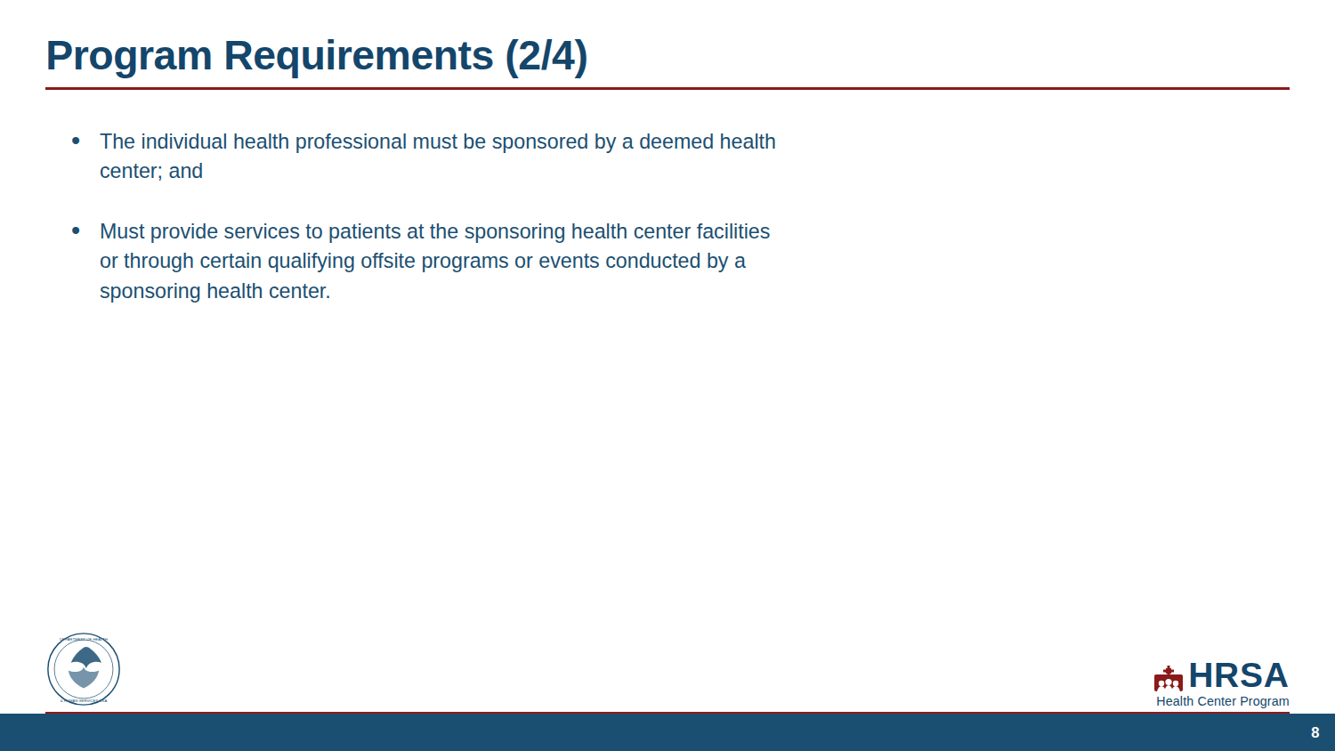Program Requirements (2/4)
The individual health professional must be sponsored by a deemed health center; and
Must provide services to patients at the sponsoring health center facilities or through certain qualifying offsite programs or events conducted by a sponsoring health center.
DEPARTMENT OF HEALTH & HUMAN SERVICES USA
HRSA
Health Center Program
8